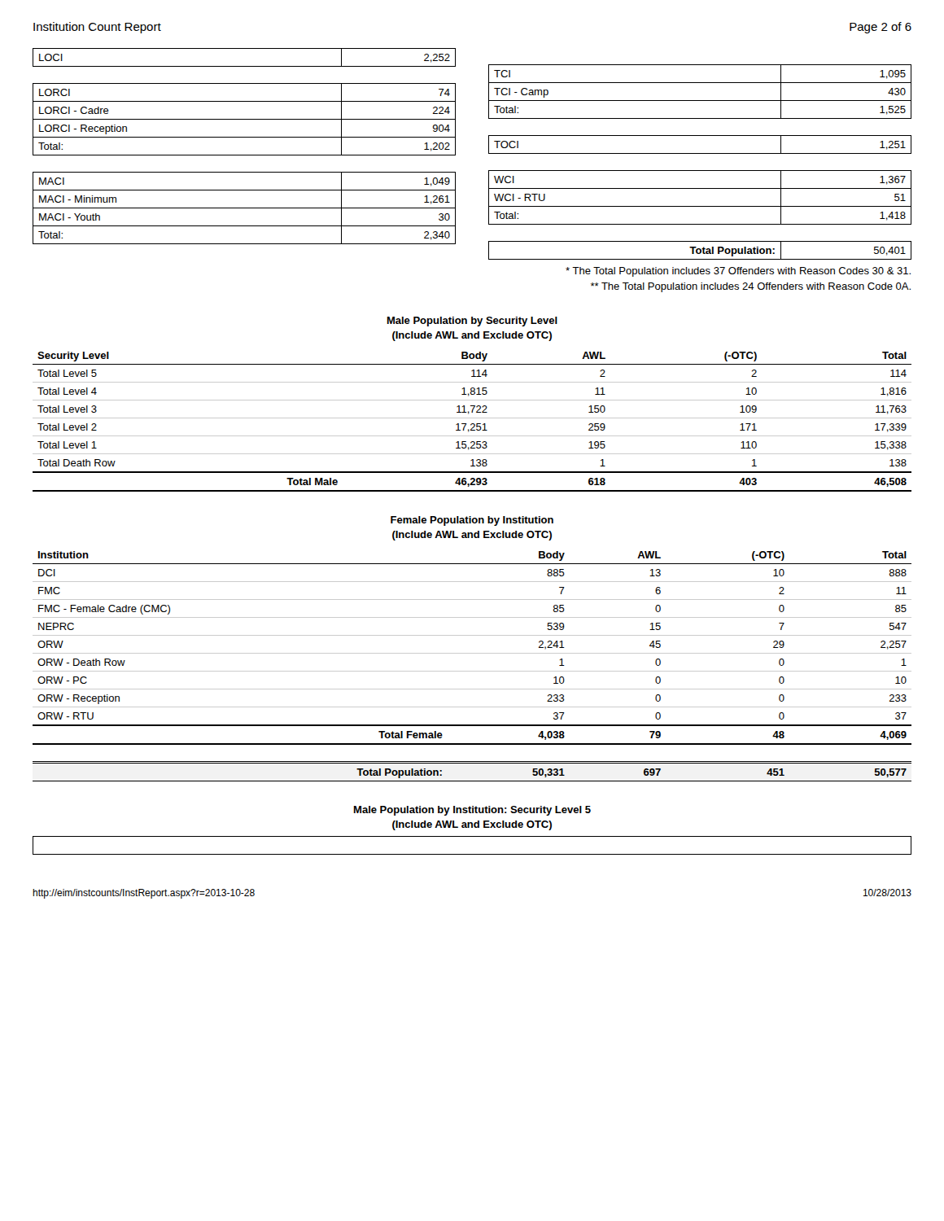Institution Count Report Page 2 of 6
| LOCI | 2,252 |
| LORCI | 74 |
| LORCI - Cadre | 224 |
| LORCI - Reception | 904 |
| Total: | 1,202 |
| MACI | 1,049 |
| MACI - Minimum | 1,261 |
| MACI - Youth | 30 |
| Total: | 2,340 |
| TCI | 1,095 |
| TCI - Camp | 430 |
| Total: | 1,525 |
| TOCI | 1,251 |
| WCI | 1,367 |
| WCI - RTU | 51 |
| Total: | 1,418 |
| Total Population: | 50,401 |
* The Total Population includes 37 Offenders with Reason Codes 30 & 31.
** The Total Population includes 24 Offenders with Reason Code 0A.
Male Population by Security Level
(Include AWL and Exclude OTC)
| Security Level | Body | AWL | (-OTC) | Total |
| --- | --- | --- | --- | --- |
| Total Level 5 | 114 | 2 | 2 | 114 |
| Total Level 4 | 1,815 | 11 | 10 | 1,816 |
| Total Level 3 | 11,722 | 150 | 109 | 11,763 |
| Total Level 2 | 17,251 | 259 | 171 | 17,339 |
| Total Level 1 | 15,253 | 195 | 110 | 15,338 |
| Total Death Row | 138 | 1 | 1 | 138 |
| Total Male | 46,293 | 618 | 403 | 46,508 |
Female Population by Institution
(Include AWL and Exclude OTC)
| Institution | Body | AWL | (-OTC) | Total |
| --- | --- | --- | --- | --- |
| DCI | 885 | 13 | 10 | 888 |
| FMC | 7 | 6 | 2 | 11 |
| FMC - Female Cadre (CMC) | 85 | 0 | 0 | 85 |
| NEPRC | 539 | 15 | 7 | 547 |
| ORW | 2,241 | 45 | 29 | 2,257 |
| ORW - Death Row | 1 | 0 | 0 | 1 |
| ORW - PC | 10 | 0 | 0 | 10 |
| ORW - Reception | 233 | 0 | 0 | 233 |
| ORW - RTU | 37 | 0 | 0 | 37 |
| Total Female | 4,038 | 79 | 48 | 4,069 |
| Total Population: | 50,331 | 697 | 451 | 50,577 |
Male Population by Institution: Security Level 5
(Include AWL and Exclude OTC)
http://eim/instcounts/InstReport.aspx?r=2013-10-28 10/28/2013